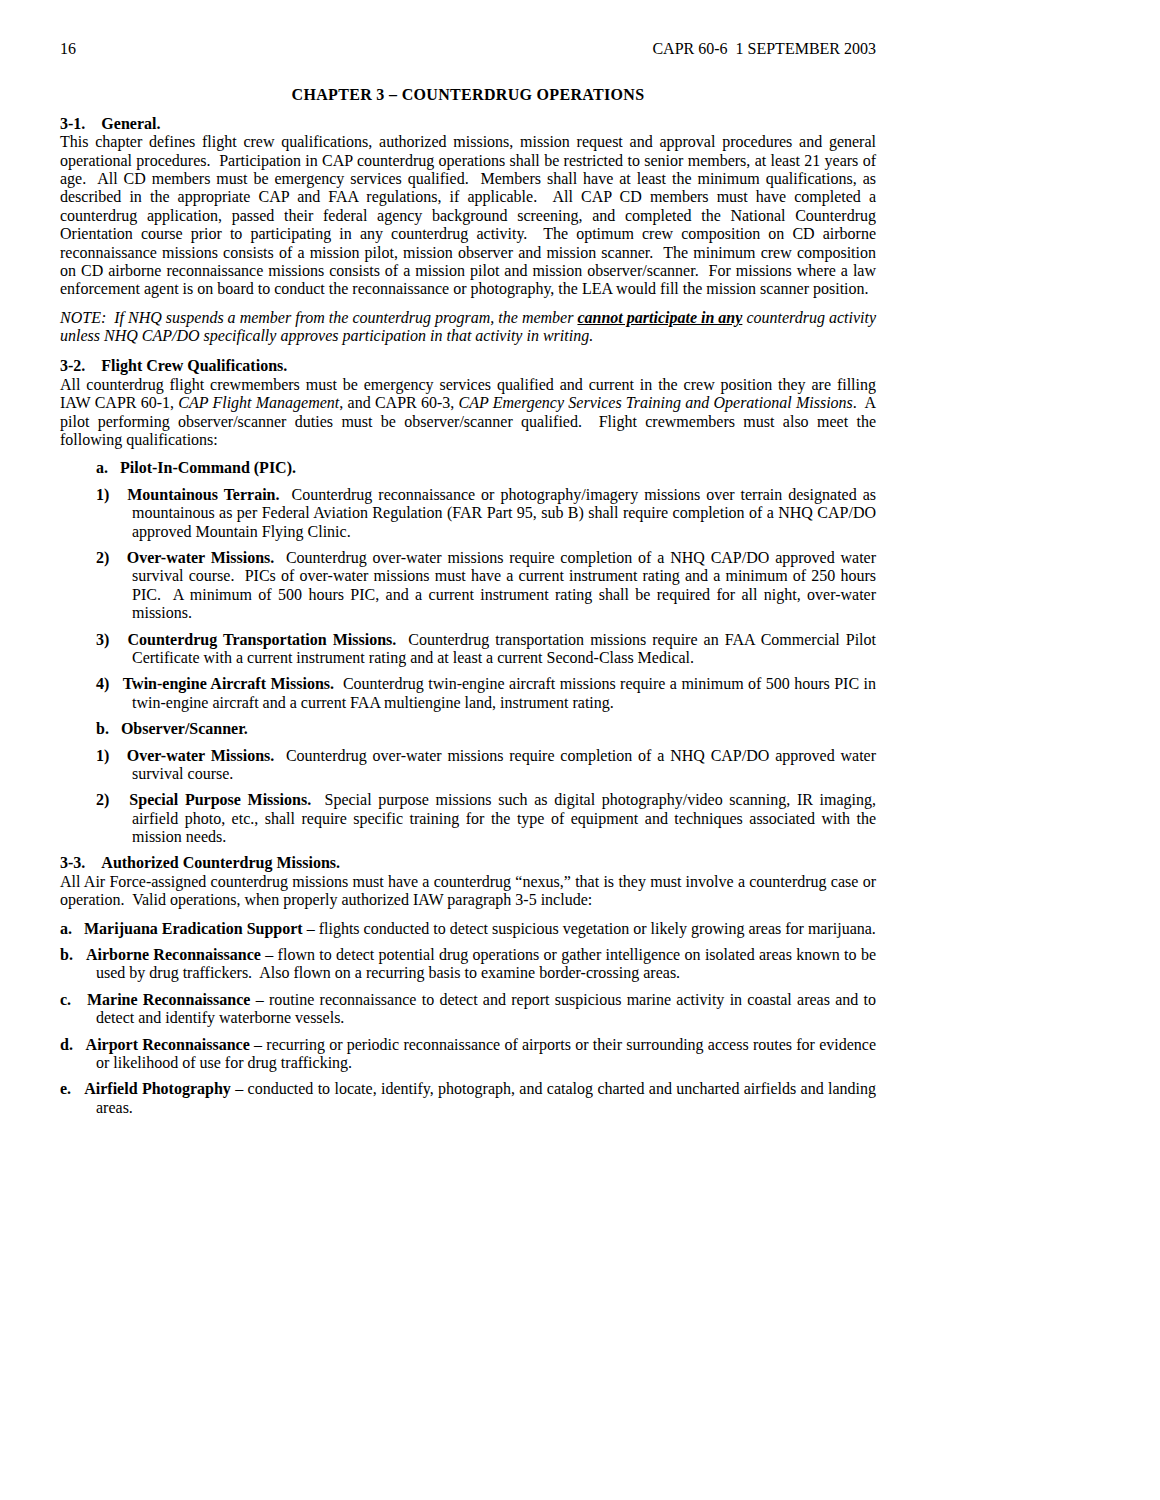16 CAPR 60-6 1 SEPTEMBER 2003
CHAPTER 3 – COUNTERDRUG OPERATIONS
3-1. General.
This chapter defines flight crew qualifications, authorized missions, mission request and approval procedures and general operational procedures. Participation in CAP counterdrug operations shall be restricted to senior members, at least 21 years of age. All CD members must be emergency services qualified. Members shall have at least the minimum qualifications, as described in the appropriate CAP and FAA regulations, if applicable. All CAP CD members must have completed a counterdrug application, passed their federal agency background screening, and completed the National Counterdrug Orientation course prior to participating in any counterdrug activity. The optimum crew composition on CD airborne reconnaissance missions consists of a mission pilot, mission observer and mission scanner. The minimum crew composition on CD airborne reconnaissance missions consists of a mission pilot and mission observer/scanner. For missions where a law enforcement agent is on board to conduct the reconnaissance or photography, the LEA would fill the mission scanner position.
NOTE: If NHQ suspends a member from the counterdrug program, the member cannot participate in any counterdrug activity unless NHQ CAP/DO specifically approves participation in that activity in writing.
3-2. Flight Crew Qualifications.
All counterdrug flight crewmembers must be emergency services qualified and current in the crew position they are filling IAW CAPR 60-1, CAP Flight Management, and CAPR 60-3, CAP Emergency Services Training and Operational Missions. A pilot performing observer/scanner duties must be observer/scanner qualified. Flight crewmembers must also meet the following qualifications:
a. Pilot-In-Command (PIC).
1) Mountainous Terrain. Counterdrug reconnaissance or photography/imagery missions over terrain designated as mountainous as per Federal Aviation Regulation (FAR Part 95, sub B) shall require completion of a NHQ CAP/DO approved Mountain Flying Clinic.
2) Over-water Missions. Counterdrug over-water missions require completion of a NHQ CAP/DO approved water survival course. PICs of over-water missions must have a current instrument rating and a minimum of 250 hours PIC. A minimum of 500 hours PIC, and a current instrument rating shall be required for all night, over-water missions.
3) Counterdrug Transportation Missions. Counterdrug transportation missions require an FAA Commercial Pilot Certificate with a current instrument rating and at least a current Second-Class Medical.
4) Twin-engine Aircraft Missions. Counterdrug twin-engine aircraft missions require a minimum of 500 hours PIC in twin-engine aircraft and a current FAA multiengine land, instrument rating.
b. Observer/Scanner.
1) Over-water Missions. Counterdrug over-water missions require completion of a NHQ CAP/DO approved water survival course.
2) Special Purpose Missions. Special purpose missions such as digital photography/video scanning, IR imaging, airfield photo, etc., shall require specific training for the type of equipment and techniques associated with the mission needs.
3-3. Authorized Counterdrug Missions.
All Air Force-assigned counterdrug missions must have a counterdrug “nexus,” that is they must involve a counterdrug case or operation. Valid operations, when properly authorized IAW paragraph 3-5 include:
a. Marijuana Eradication Support – flights conducted to detect suspicious vegetation or likely growing areas for marijuana.
b. Airborne Reconnaissance – flown to detect potential drug operations or gather intelligence on isolated areas known to be used by drug traffickers. Also flown on a recurring basis to examine border-crossing areas.
c. Marine Reconnaissance – routine reconnaissance to detect and report suspicious marine activity in coastal areas and to detect and identify waterborne vessels.
d. Airport Reconnaissance – recurring or periodic reconnaissance of airports or their surrounding access routes for evidence or likelihood of use for drug trafficking.
e. Airfield Photography – conducted to locate, identify, photograph, and catalog charted and uncharted airfields and landing areas.